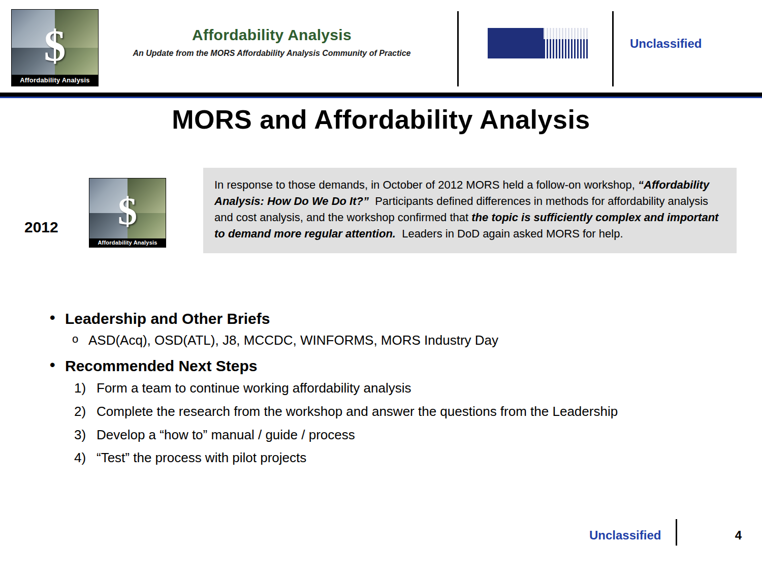$
Affordability Analysis
Affordability Analysis
An Update from the MORS Affordability Analysis Community of Practice
Unclassified
MORS and Affordability Analysis
2012
$
Affordability Analysis
In response to those demands, in October of 2012 MORS held a follow-on workshop, “Affordability Analysis: How Do We Do It?” Participants defined differences in methods for affordability analysis and cost analysis, and the workshop confirmed that the topic is sufficiently complex and important to demand more regular attention. Leaders in DoD again asked MORS for help.
Leadership and Other Briefs
ASD(Acq), OSD(ATL), J8, MCCDC, WINFORMS, MORS Industry Day
Recommended Next Steps
Form a team to continue working affordability analysis
Complete the research from the workshop and answer the questions from the Leadership
Develop a “how to” manual / guide / process
“Test” the process with pilot projects
Unclassified
4